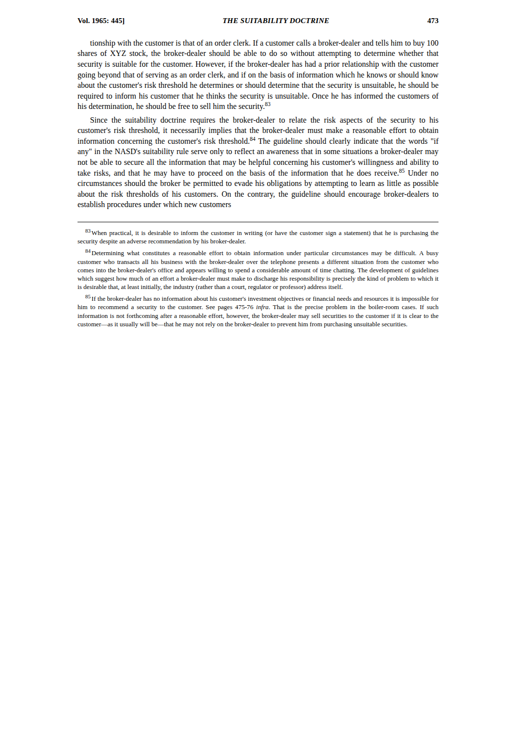Vol. 1965: 445] The Suitability Doctrine 473
tionship with the customer is that of an order clerk. If a customer calls a broker-dealer and tells him to buy 100 shares of XYZ stock, the broker-dealer should be able to do so without attempting to determine whether that security is suitable for the customer. However, if the broker-dealer has had a prior relationship with the customer going beyond that of serving as an order clerk, and if on the basis of information which he knows or should know about the customer's risk threshold he determines or should determine that the security is unsuitable, he should be required to inform his customer that he thinks the security is unsuitable. Once he has informed the customers of his determination, he should be free to sell him the security.83
Since the suitability doctrine requires the broker-dealer to relate the risk aspects of the security to his customer's risk threshold, it necessarily implies that the broker-dealer must make a reasonable effort to obtain information concerning the customer's risk threshold.84 The guideline should clearly indicate that the words "if any" in the NASD's suitability rule serve only to reflect an awareness that in some situations a broker-dealer may not be able to secure all the information that may be helpful concerning his customer's willingness and ability to take risks, and that he may have to proceed on the basis of the information that he does receive.85 Under no circumstances should the broker be permitted to evade his obligations by attempting to learn as little as possible about the risk thresholds of his customers. On the contrary, the guideline should encourage broker-dealers to establish procedures under which new customers
83 When practical, it is desirable to inform the customer in writing (or have the customer sign a statement) that he is purchasing the security despite an adverse recommendation by his broker-dealer.
84 Determining what constitutes a reasonable effort to obtain information under particular circumstances may be difficult. A busy customer who transacts all his business with the broker-dealer over the telephone presents a different situation from the customer who comes into the broker-dealer's office and appears willing to spend a considerable amount of time chatting. The development of guidelines which suggest how much of an effort a broker-dealer must make to discharge his responsibility is precisely the kind of problem to which it is desirable that, at least initially, the industry (rather than a court, regulator or professor) address itself.
85 If the broker-dealer has no information about his customer's investment objectives or financial needs and resources it is impossible for him to recommend a security to the customer. See pages 475-76 infra. That is the precise problem in the boiler-room cases. If such information is not forthcoming after a reasonable effort, however, the broker-dealer may sell securities to the customer if it is clear to the customer—as it usually will be—that he may not rely on the broker-dealer to prevent him from purchasing unsuitable securities.